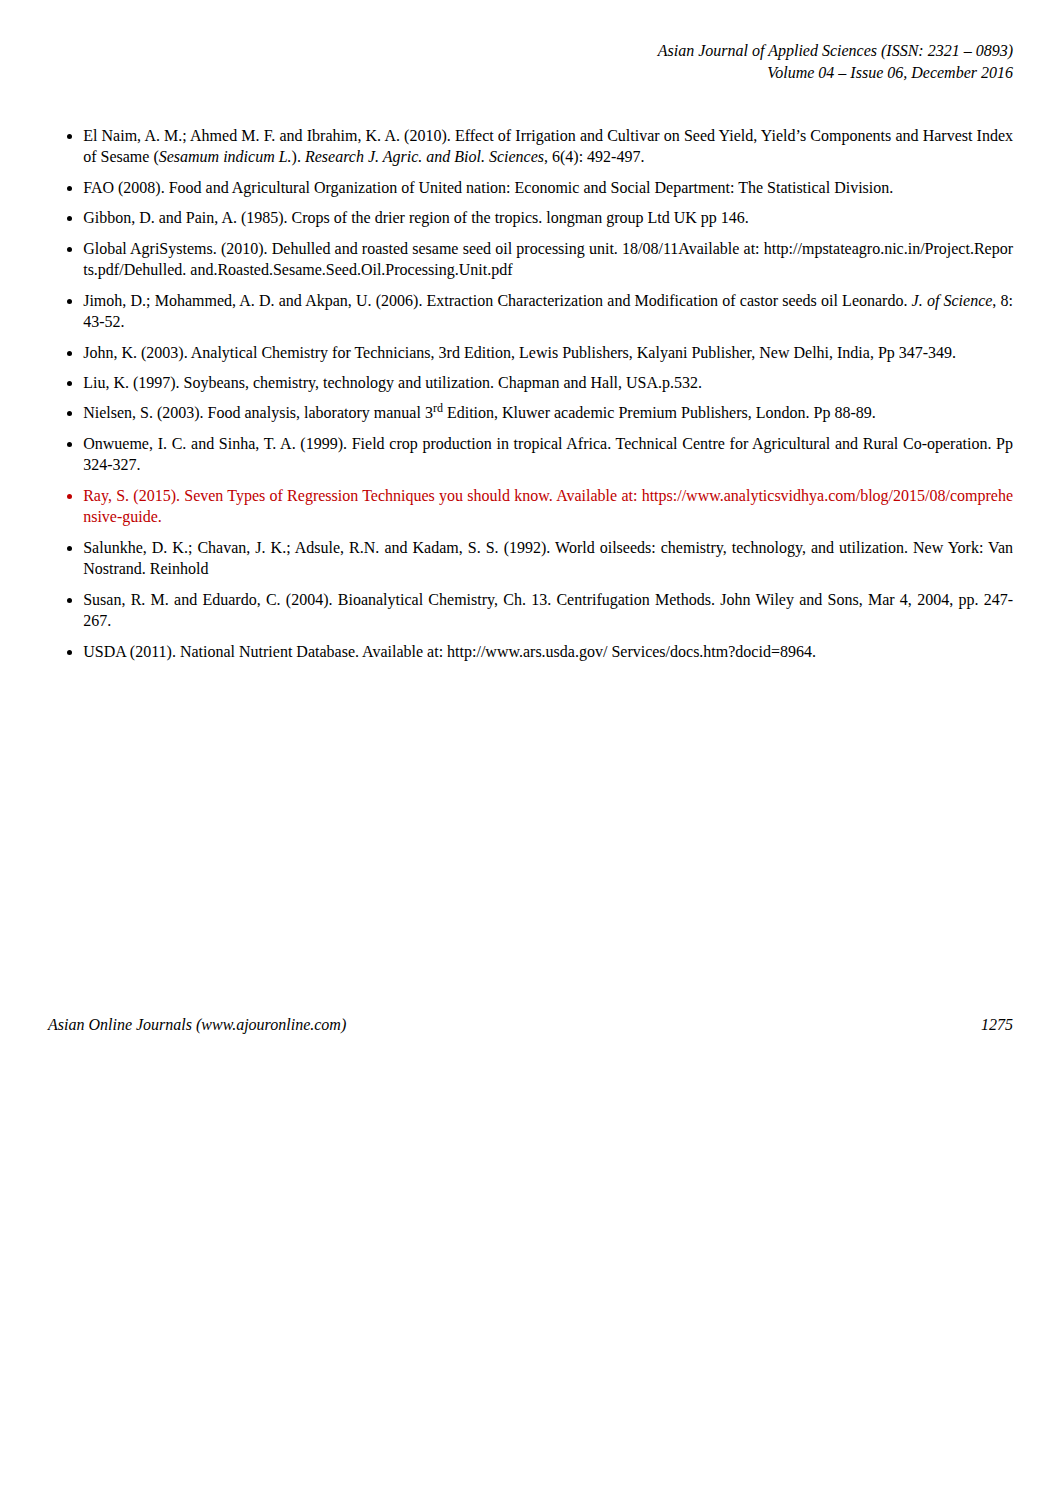Asian Journal of Applied Sciences (ISSN: 2321 – 0893)
Volume 04 – Issue 06, December 2016
El Naim, A. M.; Ahmed M. F. and Ibrahim, K. A. (2010). Effect of Irrigation and Cultivar on Seed Yield, Yield’s Components and Harvest Index of Sesame (Sesamum indicum L.). Research J. Agric. and Biol. Sciences, 6(4): 492-497.
FAO (2008). Food and Agricultural Organization of United nation: Economic and Social Department: The Statistical Division.
Gibbon, D. and Pain, A. (1985). Crops of the drier region of the tropics. longman group Ltd UK pp 146.
Global AgriSystems. (2010). Dehulled and roasted sesame seed oil processing unit. 18/08/11Available at: http://mpstateagro.nic.in/Project.Reports.pdf/Dehulled. and.Roasted.Sesame.Seed.Oil.Processing.Unit.pdf
Jimoh, D.; Mohammed, A. D. and Akpan, U. (2006). Extraction Characterization and Modification of castor seeds oil Leonardo. J. of Science, 8: 43-52.
John, K. (2003). Analytical Chemistry for Technicians, 3rd Edition, Lewis Publishers, Kalyani Publisher, New Delhi, India, Pp 347-349.
Liu, K. (1997). Soybeans, chemistry, technology and utilization. Chapman and Hall, USA.p.532.
Nielsen, S. (2003). Food analysis, laboratory manual 3rd Edition, Kluwer academic Premium Publishers, London. Pp 88-89.
Onwueme, I. C. and Sinha, T. A. (1999). Field crop production in tropical Africa. Technical Centre for Agricultural and Rural Co-operation. Pp 324-327.
Ray, S. (2015). Seven Types of Regression Techniques you should know. Available at: https://www.analyticsvidhya.com/blog/2015/08/comprehensive-guide.
Salunkhe, D. K.; Chavan, J. K.; Adsule, R.N. and Kadam, S. S. (1992). World oilseeds: chemistry, technology, and utilization. New York: Van Nostrand. Reinhold
Susan, R. M. and Eduardo, C. (2004). Bioanalytical Chemistry, Ch. 13. Centrifugation Methods. John Wiley and Sons, Mar 4, 2004, pp. 247-267.
USDA (2011). National Nutrient Database. Available at: http://www.ars.usda.gov/ Services/docs.htm?docid=8964.
Asian Online Journals (www.ajouronline.com) 1275